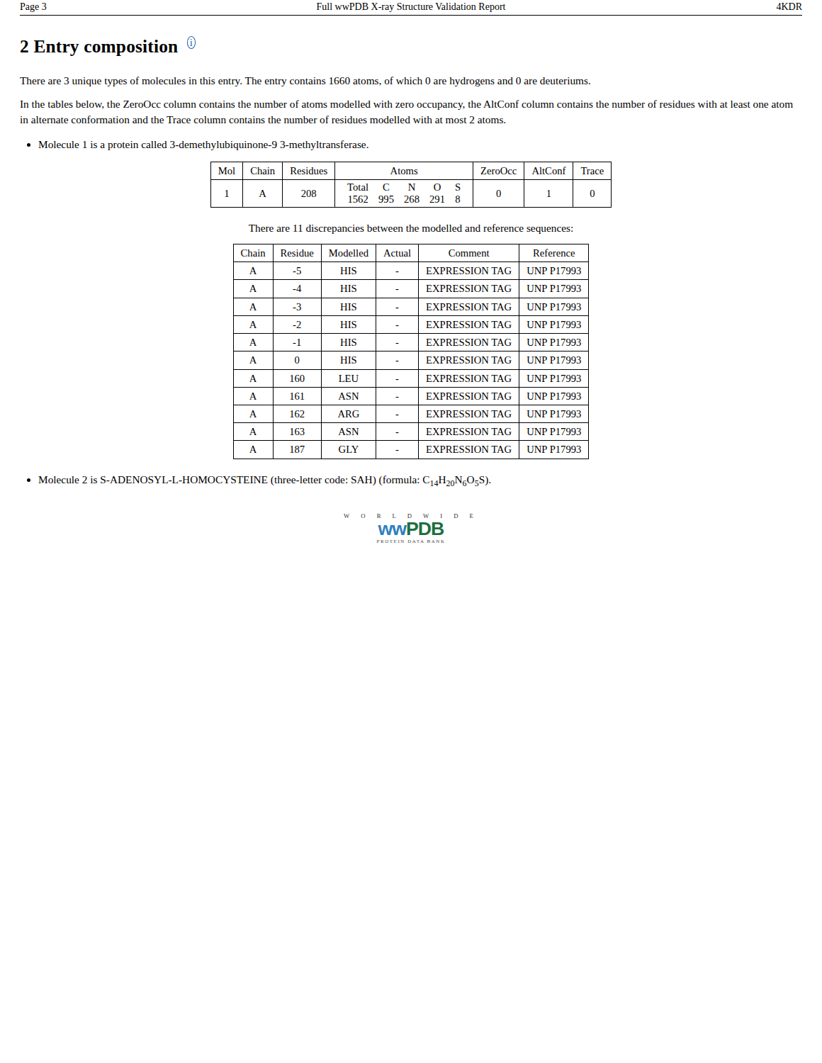Page 3
Full wwPDB X-ray Structure Validation Report
4KDR
2 Entry composition i
There are 3 unique types of molecules in this entry. The entry contains 1660 atoms, of which 0 are hydrogens and 0 are deuteriums.
In the tables below, the ZeroOcc column contains the number of atoms modelled with zero occupancy, the AltConf column contains the number of residues with at least one atom in alternate conformation and the Trace column contains the number of residues modelled with at most 2 atoms.
Molecule 1 is a protein called 3-demethylubiquinone-9 3-methyltransferase.
| Mol | Chain | Residues | Atoms | ZeroOcc | AltConf | Trace |
| --- | --- | --- | --- | --- | --- | --- |
| 1 | A | 208 | / Total / C / N / O / S / / 1562 / 995 / 268 / 291 / 8 / | 0 | 1 | 0 |
There are 11 discrepancies between the modelled and reference sequences:
| Chain | Residue | Modelled | Actual | Comment | Reference |
| --- | --- | --- | --- | --- | --- |
| A | -5 | HIS | - | EXPRESSION TAG | UNP P17993 |
| A | -4 | HIS | - | EXPRESSION TAG | UNP P17993 |
| A | -3 | HIS | - | EXPRESSION TAG | UNP P17993 |
| A | -2 | HIS | - | EXPRESSION TAG | UNP P17993 |
| A | -1 | HIS | - | EXPRESSION TAG | UNP P17993 |
| A | 0 | HIS | - | EXPRESSION TAG | UNP P17993 |
| A | 160 | LEU | - | EXPRESSION TAG | UNP P17993 |
| A | 161 | ASN | - | EXPRESSION TAG | UNP P17993 |
| A | 162 | ARG | - | EXPRESSION TAG | UNP P17993 |
| A | 163 | ASN | - | EXPRESSION TAG | UNP P17993 |
| A | 187 | GLY | - | EXPRESSION TAG | UNP P17993 |
Molecule 2 is S-ADENOSYL-L-HOMOCYSTEINE (three-letter code: SAH) (formula: C14 H20 N6 O5 S).
W O R L D W I D E
ww PDB
PROTEIN DATA BANK